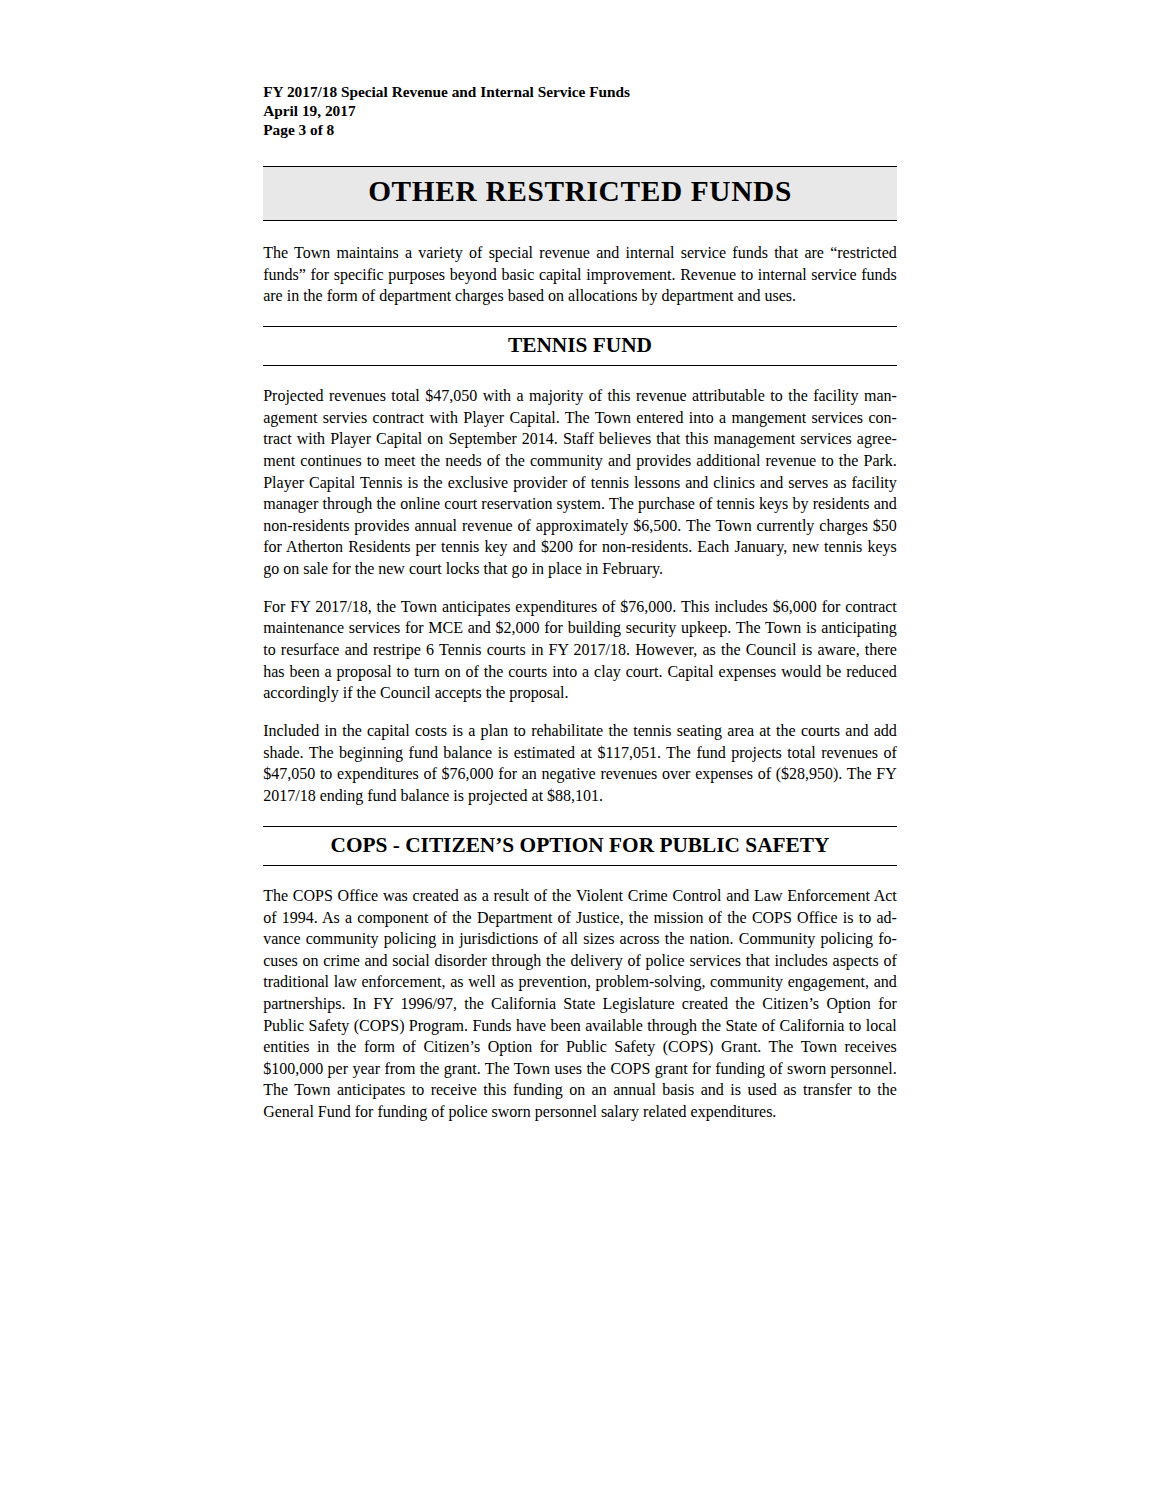FY 2017/18 Special Revenue and Internal Service Funds
April 19, 2017
Page 3 of 8
OTHER RESTRICTED FUNDS
The Town maintains a variety of special revenue and internal service funds that are “restricted funds” for specific purposes beyond basic capital improvement. Revenue to internal service funds are in the form of department charges based on allocations by department and uses.
TENNIS FUND
Projected revenues total $47,050 with a majority of this revenue attributable to the facility management servies contract with Player Capital. The Town entered into a mangement services contract with Player Capital on September 2014. Staff believes that this management services agreement continues to meet the needs of the community and provides additional revenue to the Park. Player Capital Tennis is the exclusive provider of tennis lessons and clinics and serves as facility manager through the online court reservation system. The purchase of tennis keys by residents and non-residents provides annual revenue of approximately $6,500. The Town currently charges $50 for Atherton Residents per tennis key and $200 for non-residents. Each January, new tennis keys go on sale for the new court locks that go in place in February.
For FY 2017/18, the Town anticipates expenditures of $76,000. This includes $6,000 for contract maintenance services for MCE and $2,000 for building security upkeep. The Town is anticipating to resurface and restripe 6 Tennis courts in FY 2017/18. However, as the Council is aware, there has been a proposal to turn on of the courts into a clay court. Capital expenses would be reduced accordingly if the Council accepts the proposal.
Included in the capital costs is a plan to rehabilitate the tennis seating area at the courts and add shade. The beginning fund balance is estimated at $117,051. The fund projects total revenues of $47,050 to expenditures of $76,000 for an negative revenues over expenses of ($28,950). The FY 2017/18 ending fund balance is projected at $88,101.
COPS - CITIZEN’S OPTION FOR PUBLIC SAFETY
The COPS Office was created as a result of the Violent Crime Control and Law Enforcement Act of 1994. As a component of the Department of Justice, the mission of the COPS Office is to advance community policing in jurisdictions of all sizes across the nation. Community policing focuses on crime and social disorder through the delivery of police services that includes aspects of traditional law enforcement, as well as prevention, problem-solving, community engagement, and partnerships. In FY 1996/97, the California State Legislature created the Citizen’s Option for Public Safety (COPS) Program. Funds have been available through the State of California to local entities in the form of Citizen’s Option for Public Safety (COPS) Grant. The Town receives $100,000 per year from the grant. The Town uses the COPS grant for funding of sworn personnel. The Town anticipates to receive this funding on an annual basis and is used as transfer to the General Fund for funding of police sworn personnel salary related expenditures.